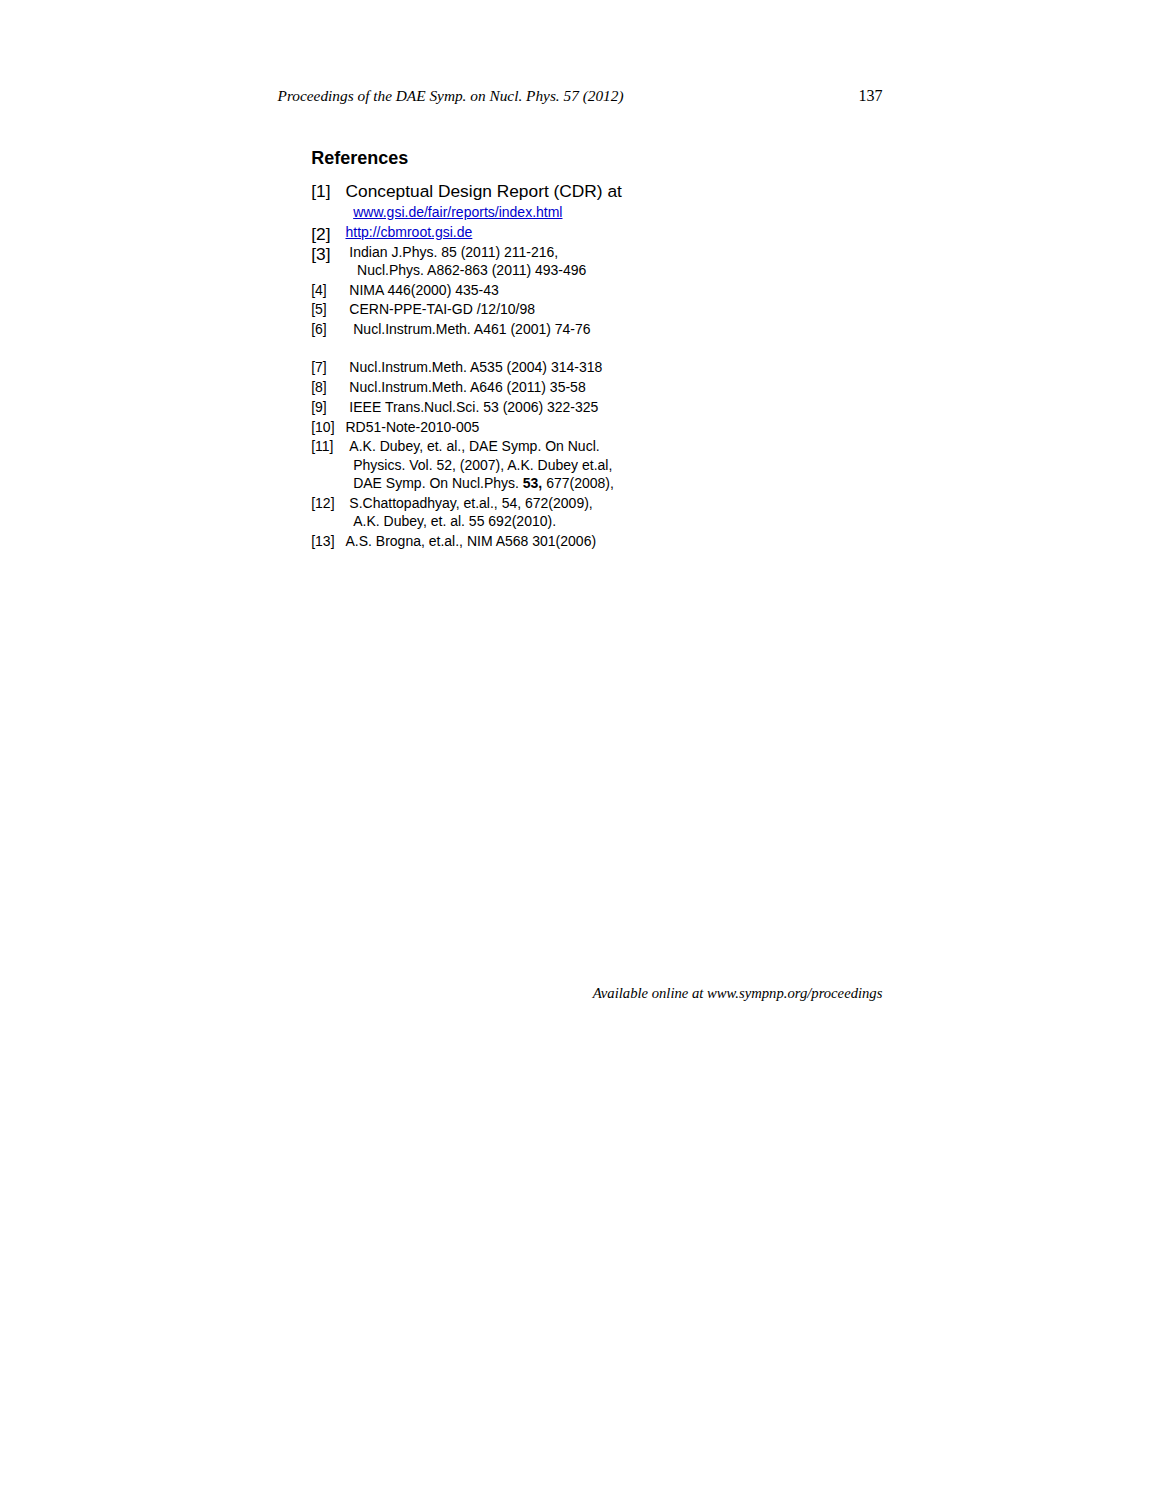Proceedings of the DAE Symp. on Nucl. Phys. 57 (2012) 137
References
[1] Conceptual Design Report (CDR) at www.gsi.de/fair/reports/index.html
[2] http://cbmroot.gsi.de
[3] Indian J.Phys. 85 (2011) 211-216, Nucl.Phys. A862-863 (2011) 493-496
[4] NIMA 446(2000) 435-43
[5] CERN-PPE-TAI-GD /12/10/98
[6] Nucl.Instrum.Meth. A461 (2001) 74-76
[7] Nucl.Instrum.Meth. A535 (2004) 314-318
[8] Nucl.Instrum.Meth. A646 (2011) 35-58
[9] IEEE Trans.Nucl.Sci. 53 (2006) 322-325
[10] RD51-Note-2010-005
[11] A.K. Dubey, et. al., DAE Symp. On Nucl. Physics. Vol. 52, (2007), A.K. Dubey et.al, DAE Symp. On Nucl.Phys. 53, 677(2008),
[12] S.Chattopadhyay, et.al., 54, 672(2009), A.K. Dubey, et. al. 55 692(2010).
[13] A.S. Brogna, et.al., NIM A568 301(2006)
Available online at www.sympnp.org/proceedings